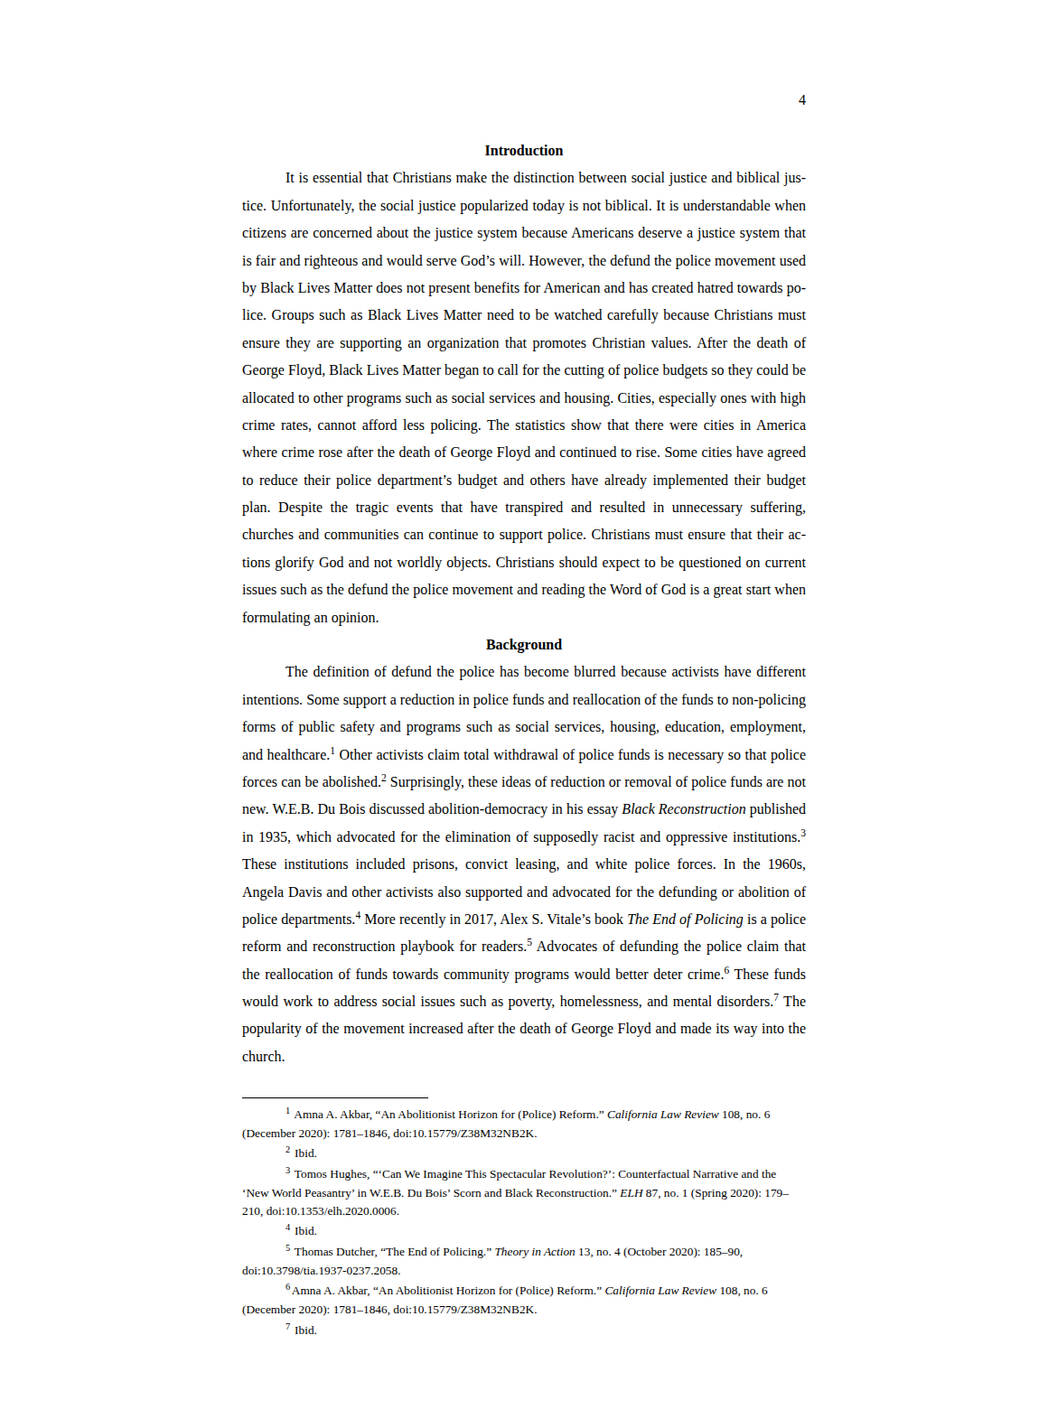4
Introduction
It is essential that Christians make the distinction between social justice and biblical justice. Unfortunately, the social justice popularized today is not biblical. It is understandable when citizens are concerned about the justice system because Americans deserve a justice system that is fair and righteous and would serve God’s will. However, the defund the police movement used by Black Lives Matter does not present benefits for American and has created hatred towards police. Groups such as Black Lives Matter need to be watched carefully because Christians must ensure they are supporting an organization that promotes Christian values. After the death of George Floyd, Black Lives Matter began to call for the cutting of police budgets so they could be allocated to other programs such as social services and housing. Cities, especially ones with high crime rates, cannot afford less policing. The statistics show that there were cities in America where crime rose after the death of George Floyd and continued to rise. Some cities have agreed to reduce their police department’s budget and others have already implemented their budget plan. Despite the tragic events that have transpired and resulted in unnecessary suffering, churches and communities can continue to support police. Christians must ensure that their actions glorify God and not worldly objects. Christians should expect to be questioned on current issues such as the defund the police movement and reading the Word of God is a great start when formulating an opinion.
Background
The definition of defund the police has become blurred because activists have different intentions. Some support a reduction in police funds and reallocation of the funds to non-policing forms of public safety and programs such as social services, housing, education, employment, and healthcare.1 Other activists claim total withdrawal of police funds is necessary so that police forces can be abolished.2 Surprisingly, these ideas of reduction or removal of police funds are not new. W.E.B. Du Bois discussed abolition-democracy in his essay Black Reconstruction published in 1935, which advocated for the elimination of supposedly racist and oppressive institutions.3 These institutions included prisons, convict leasing, and white police forces. In the 1960s, Angela Davis and other activists also supported and advocated for the defunding or abolition of police departments.4 More recently in 2017, Alex S. Vitale’s book The End of Policing is a police reform and reconstruction playbook for readers.5 Advocates of defunding the police claim that the reallocation of funds towards community programs would better deter crime.6 These funds would work to address social issues such as poverty, homelessness, and mental disorders.7 The popularity of the movement increased after the death of George Floyd and made its way into the church.
1 Amna A. Akbar, “An Abolitionist Horizon for (Police) Reform.” California Law Review 108, no. 6
(December 2020): 1781–1846, doi:10.15779/Z38M32NB2K.
2 Ibid.
3 Tomos Hughes, “‘Can We Imagine This Spectacular Revolution?’: Counterfactual Narrative and the
‘New World Peasantry’ in W.E.B. Du Bois’ Scorn and Black Reconstruction.” ELH 87, no. 1 (Spring 2020): 179–
210, doi:10.1353/elh.2020.0006.
4 Ibid.
5 Thomas Dutcher, “The End of Policing.” Theory in Action 13, no. 4 (October 2020): 185–90,
doi:10.3798/tia.1937-0237.2058.
6 Amna A. Akbar, “An Abolitionist Horizon for (Police) Reform.” California Law Review 108, no. 6
(December 2020): 1781–1846, doi:10.15779/Z38M32NB2K.
7 Ibid.